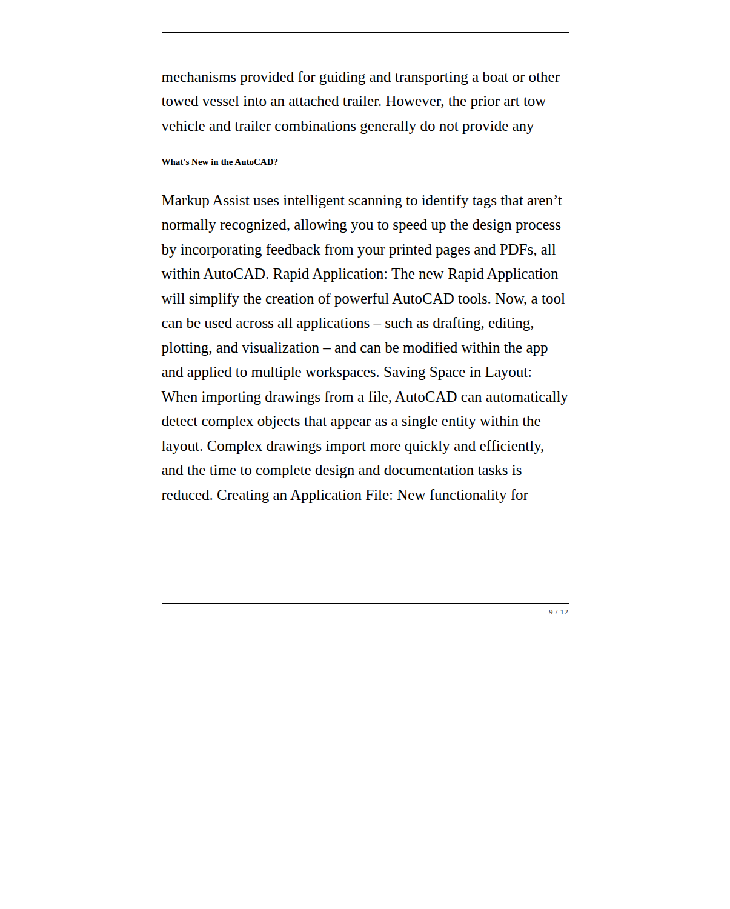mechanisms provided for guiding and transporting a boat or other towed vessel into an attached trailer. However, the prior art tow vehicle and trailer combinations generally do not provide any
What's New in the AutoCAD?
Markup Assist uses intelligent scanning to identify tags that aren’t normally recognized, allowing you to speed up the design process by incorporating feedback from your printed pages and PDFs, all within AutoCAD. Rapid Application: The new Rapid Application will simplify the creation of powerful AutoCAD tools. Now, a tool can be used across all applications – such as drafting, editing, plotting, and visualization – and can be modified within the app and applied to multiple workspaces. Saving Space in Layout: When importing drawings from a file, AutoCAD can automatically detect complex objects that appear as a single entity within the layout. Complex drawings import more quickly and efficiently, and the time to complete design and documentation tasks is reduced. Creating an Application File: New functionality for
9 / 12